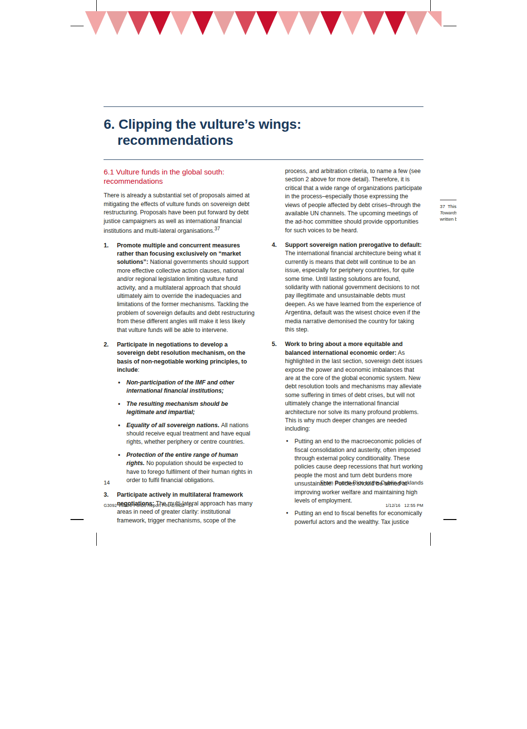6. Clipping the vulture’s wings: recommendations
6.1 Vulture funds in the global south: recommendations
There is already a substantial set of proposals aimed at mitigating the effects of vulture funds on sovereign debt restructuring. Proposals have been put forward by debt justice campaigners as well as international financial institutions and multi-lateral organisations.37
Promote multiple and concurrent measures rather than focusing exclusively on “market solutions”: National governments should support more effective collective action clauses, national and/or regional legislation limiting vulture fund activity, and a multilateral approach that should ultimately aim to override the inadequacies and limitations of the former mechanisms. Tackling the problem of sovereign defaults and debt restructuring from these different angles will make it less likely that vulture funds will be able to intervene.
Participate in negotiations to develop a sovereign debt resolution mechanism, on the basis of non-negotiable working principles, to include:
Non-participation of the IMF and other international financial institutions;
The resulting mechanism should be legitimate and impartial;
Equality of all sovereign nations. All nations should receive equal treatment and have equal rights, whether periphery or centre countries.
Protection of the entire range of human rights. No population should be expected to have to forego fulfilment of their human rights in order to fulfil financial obligations.
Participate actively in multilateral framework negotiations: The multi-lateral approach has many areas in need of greater clarity: institutional framework, trigger mechanisms, scope of the process, and arbitration criteria, to name a few (see section 2 above for more detail). Therefore, it is critical that a wide range of organizations participate in the process–especially those expressing the views of people affected by debt crises–through the available UN channels. The upcoming meetings of the ad-hoc committee should provide opportunities for such voices to be heard.
Support sovereign nation prerogative to default: The international financial architecture being what it currently is means that debt will continue to be an issue, especially for periphery countries, for quite some time. Until lasting solutions are found, solidarity with national government decisions to not pay illegitimate and unsustainable debts must deepen. As we have learned from the experience of Argentina, default was the wisest choice even if the media narrative demonised the country for taking this step.
Work to bring about a more equitable and balanced international economic order: As highlighted in the last section, sovereign debt issues expose the power and economic imbalances that are at the core of the global economic system. New debt resolution tools and mechanisms may alleviate some suffering in times of debt crises, but will not ultimately change the international financial architecture nor solve its many profound problems. This is why much deeper changes are needed including:
Putting an end to the macroeconomic policies of fiscal consolidation and austerity, often imposed through external policy conditionality. These policies cause deep recessions that hurt working people the most and turn debt burdens more unsustainable. Policies should be aimed at improving worker welfare and maintaining high levels of employment.
Putting an end to fiscal benefits for economically powerful actors and the wealthy. Tax justice should be implemented to ensure support for achieving economies that serve the public good and not powerful minority interests.
37 This set of recommendations was originally published in the report Towards Justice-Centred Debt Solutions: Lessons from Argentina (2015), written by Dr. Alan Cibils for DDCI.
14 From Puerto Rico to the Dublin docklands
G3092 Vulture Funds Report FINAL.indd 14 1/12/16 12:55 PM